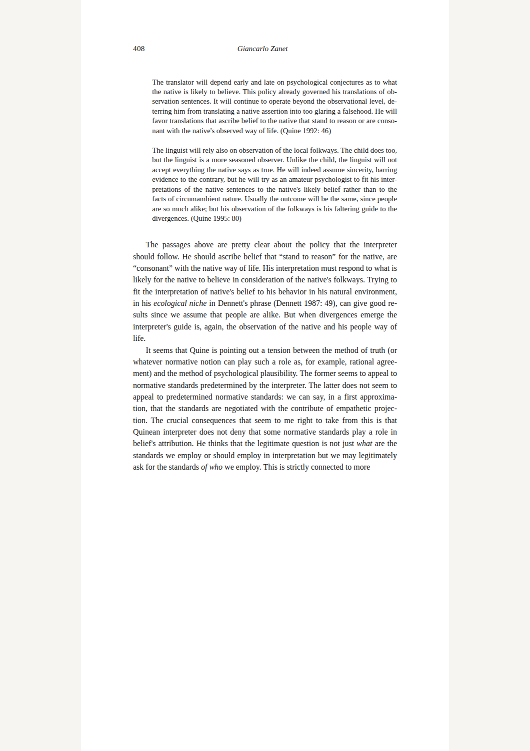408 Giancarlo Zanet
The translator will depend early and late on psychological conjectures as to what the native is likely to believe. This policy already governed his translations of observation sentences. It will continue to operate beyond the observational level, deterring him from translating a native assertion into too glaring a falsehood. He will favor translations that ascribe belief to the native that stand to reason or are consonant with the native's observed way of life. (Quine 1992: 46)
The linguist will rely also on observation of the local folkways. The child does too, but the linguist is a more seasoned observer. Unlike the child, the linguist will not accept everything the native says as true. He will indeed assume sincerity, barring evidence to the contrary, but he will try as an amateur psychologist to fit his interpretations of the native sentences to the native's likely belief rather than to the facts of circumambient nature. Usually the outcome will be the same, since people are so much alike; but his observation of the folkways is his faltering guide to the divergences. (Quine 1995: 80)
The passages above are pretty clear about the policy that the interpreter should follow. He should ascribe belief that “stand to reason” for the native, are “consonant” with the native way of life. His interpretation must respond to what is likely for the native to believe in consideration of the native's folkways. Trying to fit the interpretation of native's belief to his behavior in his natural environment, in his ecological niche in Dennett's phrase (Dennett 1987: 49), can give good results since we assume that people are alike. But when divergences emerge the interpreter's guide is, again, the observation of the native and his people way of life.
It seems that Quine is pointing out a tension between the method of truth (or whatever normative notion can play such a role as, for example, rational agreement) and the method of psychological plausibility. The former seems to appeal to normative standards predetermined by the interpreter. The latter does not seem to appeal to predetermined normative standards: we can say, in a first approximation, that the standards are negotiated with the contribute of empathetic projection. The crucial consequences that seem to me right to take from this is that Quinean interpreter does not deny that some normative standards play a role in belief's attribution. He thinks that the legitimate question is not just what are the standards we employ or should employ in interpretation but we may legitimately ask for the standards of who we employ. This is strictly connected to more